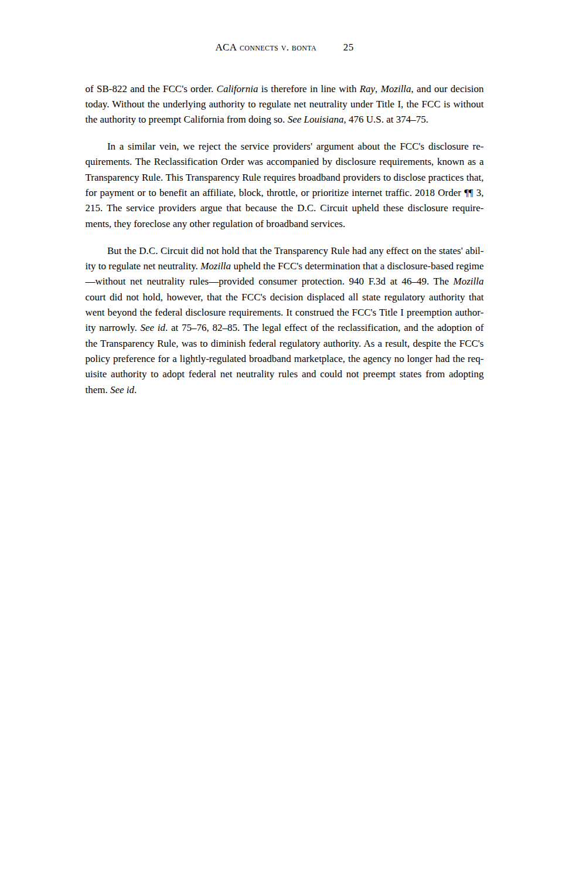ACA Connects v. Bonta 25
of SB-822 and the FCC's order. California is therefore in line with Ray, Mozilla, and our decision today. Without the underlying authority to regulate net neutrality under Title I, the FCC is without the authority to preempt California from doing so. See Louisiana, 476 U.S. at 374–75.
In a similar vein, we reject the service providers' argument about the FCC's disclosure requirements. The Reclassification Order was accompanied by disclosure requirements, known as a Transparency Rule. This Transparency Rule requires broadband providers to disclose practices that, for payment or to benefit an affiliate, block, throttle, or prioritize internet traffic. 2018 Order ¶¶ 3, 215. The service providers argue that because the D.C. Circuit upheld these disclosure requirements, they foreclose any other regulation of broadband services.
But the D.C. Circuit did not hold that the Transparency Rule had any effect on the states' ability to regulate net neutrality. Mozilla upheld the FCC's determination that a disclosure-based regime—without net neutrality rules—provided consumer protection. 940 F.3d at 46–49. The Mozilla court did not hold, however, that the FCC's decision displaced all state regulatory authority that went beyond the federal disclosure requirements. It construed the FCC's Title I preemption authority narrowly. See id. at 75–76, 82–85. The legal effect of the reclassification, and the adoption of the Transparency Rule, was to diminish federal regulatory authority. As a result, despite the FCC's policy preference for a lightly-regulated broadband marketplace, the agency no longer had the requisite authority to adopt federal net neutrality rules and could not preempt states from adopting them. See id.